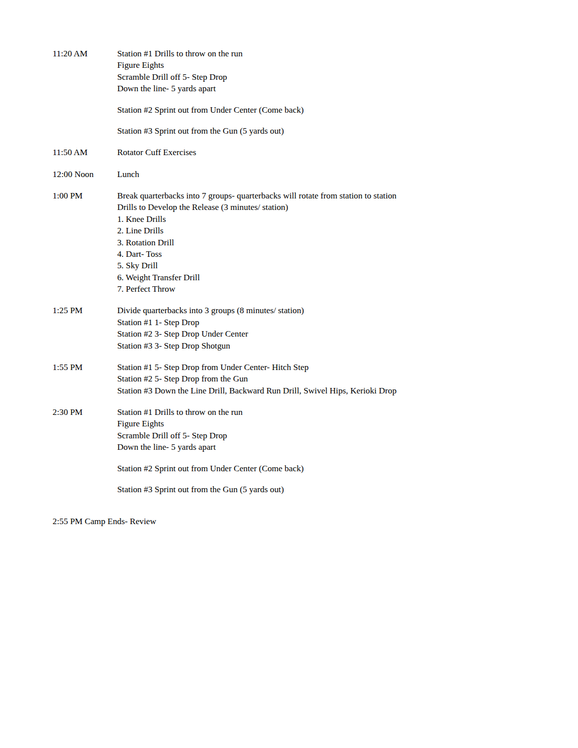| 11:20 AM | Station #1 Drills to throw on the run Figure Eights Scramble Drill off 5- Step Drop Down the line- 5 yards apart Station #2 Sprint out from Under Center (Come back) Station #3 Sprint out from the Gun (5 yards out) |
| 11:50 AM | Rotator Cuff Exercises |
| 12:00 Noon | Lunch |
| 1:00 PM | Break quarterbacks into 7 groups- quarterbacks will rotate from station to station Drills to Develop the Release (3 minutes/ station) 1. Knee Drills 2. Line Drills 3. Rotation Drill 4. Dart- Toss 5. Sky Drill 6. Weight Transfer Drill 7. Perfect Throw |
| 1:25 PM | Divide quarterbacks into 3 groups (8 minutes/ station) Station #1 1- Step Drop Station #2 3- Step Drop Under Center Station #3 3- Step Drop Shotgun |
| 1:55 PM | Station #1 5- Step Drop from Under Center- Hitch Step Station #2 5- Step Drop from the Gun Station #3 Down the Line Drill, Backward Run Drill, Swivel Hips, Kerioki Drop |
| 2:30 PM | Station #1 Drills to throw on the run Figure Eights Scramble Drill off 5- Step Drop Down the line- 5 yards apart Station #2 Sprint out from Under Center (Come back) Station #3 Sprint out from the Gun (5 yards out) |
2:55 PM Camp Ends- Review